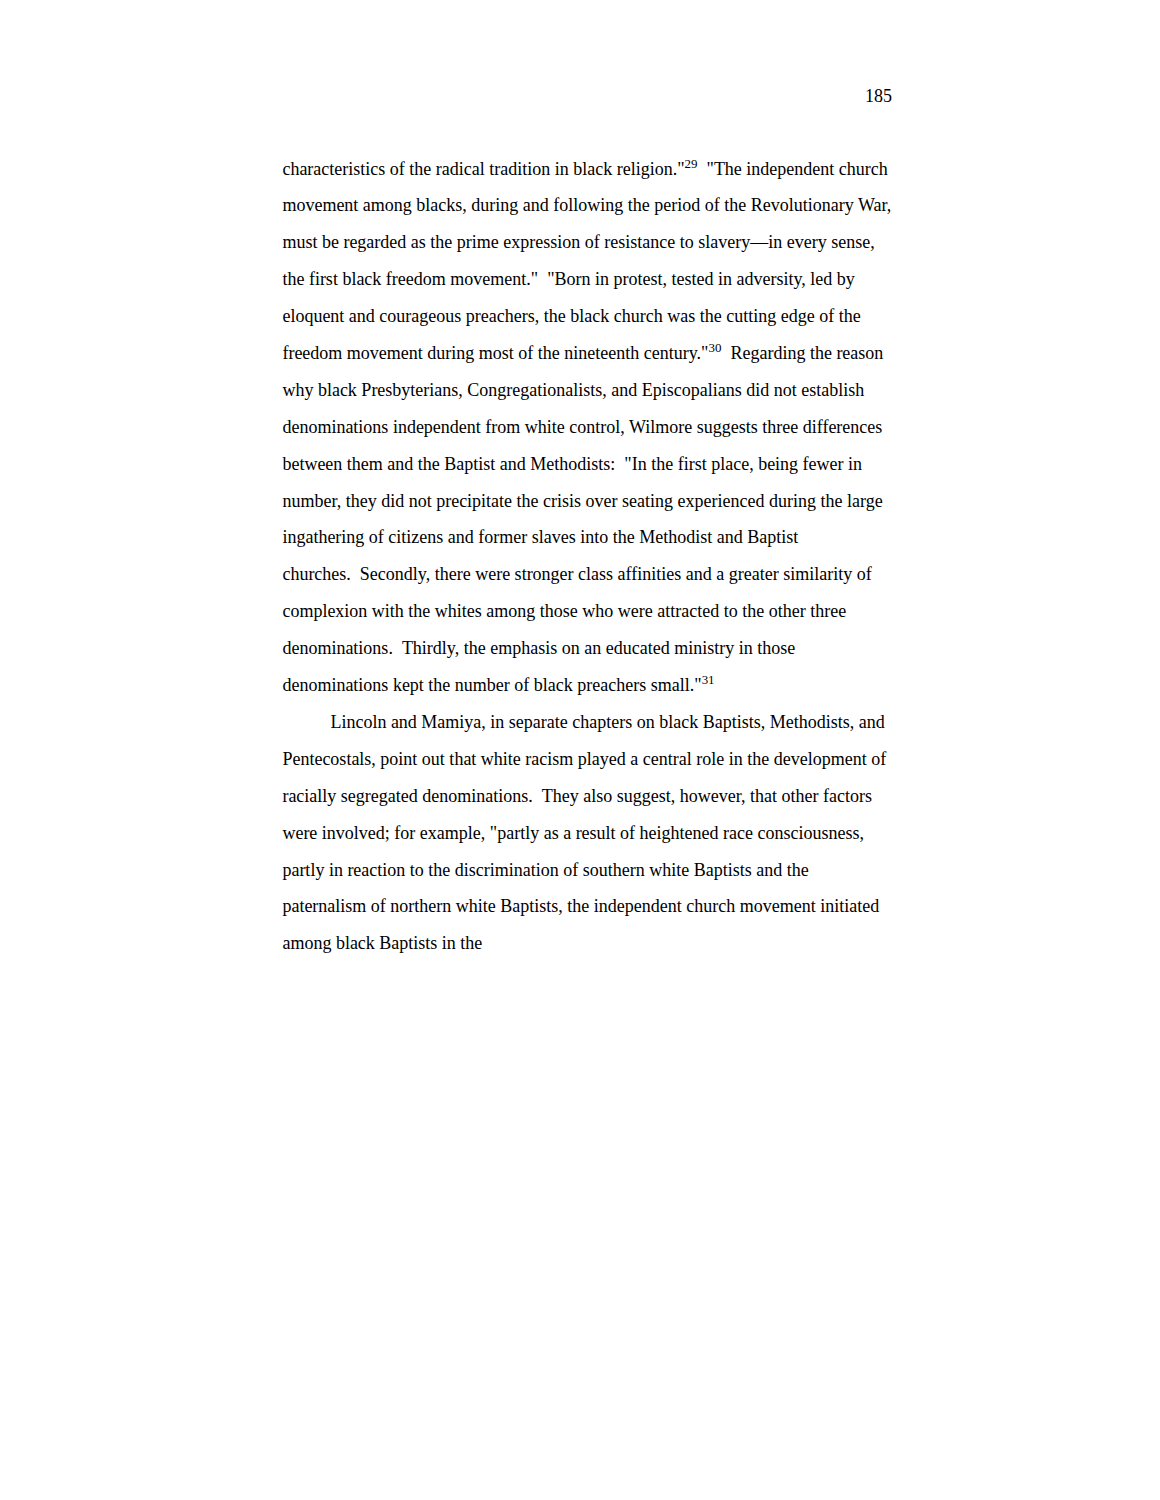185
characteristics of the radical tradition in black religion."29 "The independent church movement among blacks, during and following the period of the Revolutionary War, must be regarded as the prime expression of resistance to slavery—in every sense, the first black freedom movement." "Born in protest, tested in adversity, led by eloquent and courageous preachers, the black church was the cutting edge of the freedom movement during most of the nineteenth century."30 Regarding the reason why black Presbyterians, Congregationalists, and Episcopalians did not establish denominations independent from white control, Wilmore suggests three differences between them and the Baptist and Methodists: "In the first place, being fewer in number, they did not precipitate the crisis over seating experienced during the large ingathering of citizens and former slaves into the Methodist and Baptist churches. Secondly, there were stronger class affinities and a greater similarity of complexion with the whites among those who were attracted to the other three denominations. Thirdly, the emphasis on an educated ministry in those denominations kept the number of black preachers small."31
Lincoln and Mamiya, in separate chapters on black Baptists, Methodists, and Pentecostals, point out that white racism played a central role in the development of racially segregated denominations. They also suggest, however, that other factors were involved; for example, "partly as a result of heightened race consciousness, partly in reaction to the discrimination of southern white Baptists and the paternalism of northern white Baptists, the independent church movement initiated among black Baptists in the